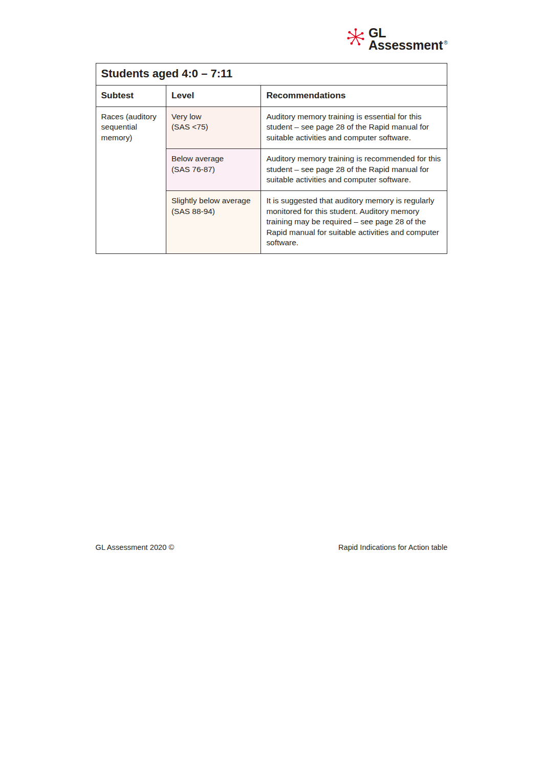GL Assessment®
Students aged 4:0 – 7:11
| Subtest | Level | Recommendations |
| --- | --- | --- |
| Races (auditory sequential memory) | Very low (SAS <75) | Auditory memory training is essential for this student – see page 28 of the Rapid manual for suitable activities and computer software. |
| Below average (SAS 76-87) | Auditory memory training is recommended for this student – see page 28 of the Rapid manual for suitable activities and computer software. |
| Slightly below average (SAS 88-94) | It is suggested that auditory memory is regularly monitored for this student. Auditory memory training may be required – see page 28 of the Rapid manual for suitable activities and computer software. |
GL Assessment 2020 © Rapid Indications for Action table